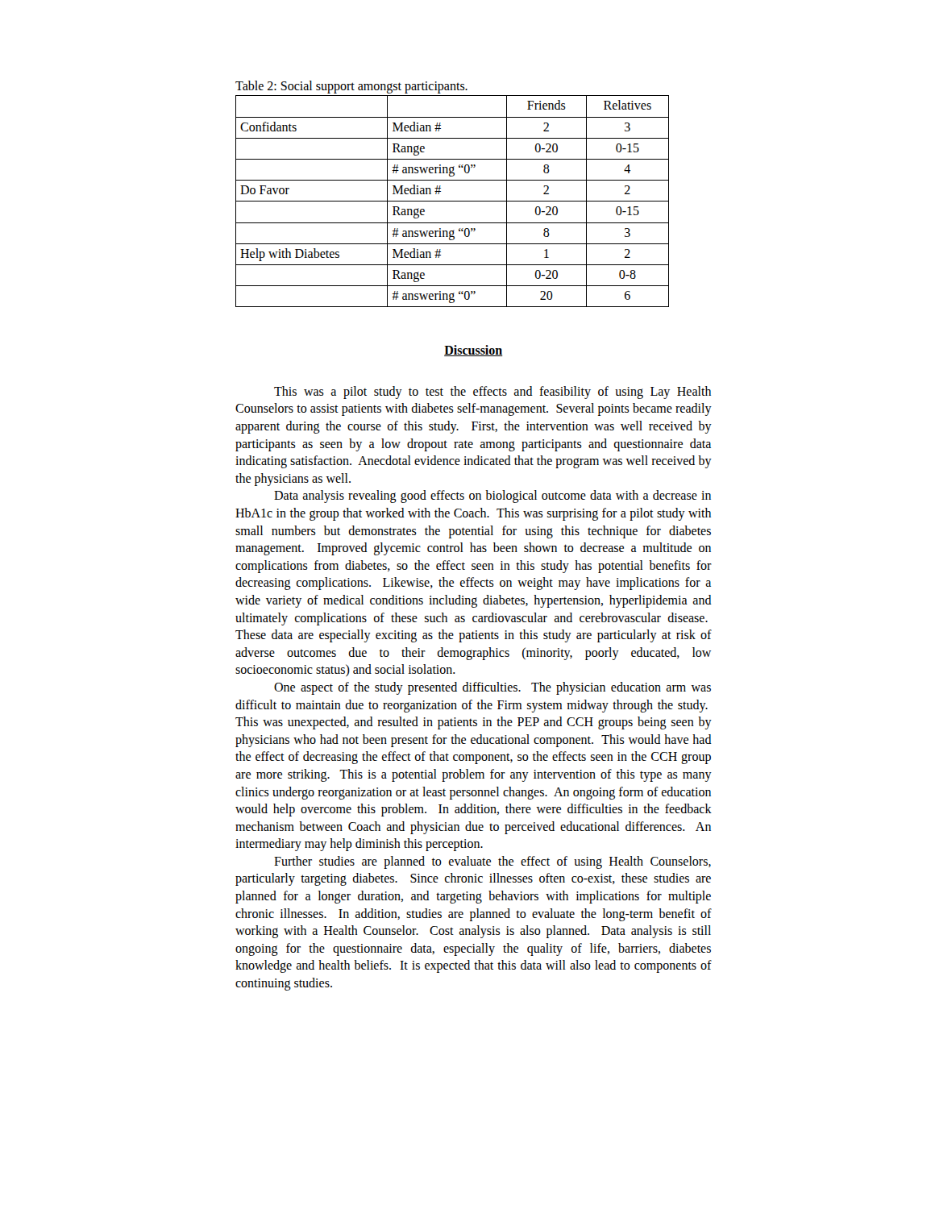Table 2: Social support amongst participants.
| | | Friends | Relatives |
| --- | --- | --- | --- |
| Confidants | Median # | 2 | 3 |
| | Range | 0-20 | 0-15 |
| | # answering “0” | 8 | 4 |
| Do Favor | Median # | 2 | 2 |
| | Range | 0-20 | 0-15 |
| | # answering “0” | 8 | 3 |
| Help with Diabetes | Median # | 1 | 2 |
| | Range | 0-20 | 0-8 |
| | # answering “0” | 20 | 6 |
Discussion
This was a pilot study to test the effects and feasibility of using Lay Health Counselors to assist patients with diabetes self-management. Several points became readily apparent during the course of this study. First, the intervention was well received by participants as seen by a low dropout rate among participants and questionnaire data indicating satisfaction. Anecdotal evidence indicated that the program was well received by the physicians as well.
Data analysis revealing good effects on biological outcome data with a decrease in HbA1c in the group that worked with the Coach. This was surprising for a pilot study with small numbers but demonstrates the potential for using this technique for diabetes management. Improved glycemic control has been shown to decrease a multitude on complications from diabetes, so the effect seen in this study has potential benefits for decreasing complications. Likewise, the effects on weight may have implications for a wide variety of medical conditions including diabetes, hypertension, hyperlipidemia and ultimately complications of these such as cardiovascular and cerebrovascular disease. These data are especially exciting as the patients in this study are particularly at risk of adverse outcomes due to their demographics (minority, poorly educated, low socioeconomic status) and social isolation.
One aspect of the study presented difficulties. The physician education arm was difficult to maintain due to reorganization of the Firm system midway through the study. This was unexpected, and resulted in patients in the PEP and CCH groups being seen by physicians who had not been present for the educational component. This would have had the effect of decreasing the effect of that component, so the effects seen in the CCH group are more striking. This is a potential problem for any intervention of this type as many clinics undergo reorganization or at least personnel changes. An ongoing form of education would help overcome this problem. In addition, there were difficulties in the feedback mechanism between Coach and physician due to perceived educational differences. An intermediary may help diminish this perception.
Further studies are planned to evaluate the effect of using Health Counselors, particularly targeting diabetes. Since chronic illnesses often co-exist, these studies are planned for a longer duration, and targeting behaviors with implications for multiple chronic illnesses. In addition, studies are planned to evaluate the long-term benefit of working with a Health Counselor. Cost analysis is also planned. Data analysis is still ongoing for the questionnaire data, especially the quality of life, barriers, diabetes knowledge and health beliefs. It is expected that this data will also lead to components of continuing studies.